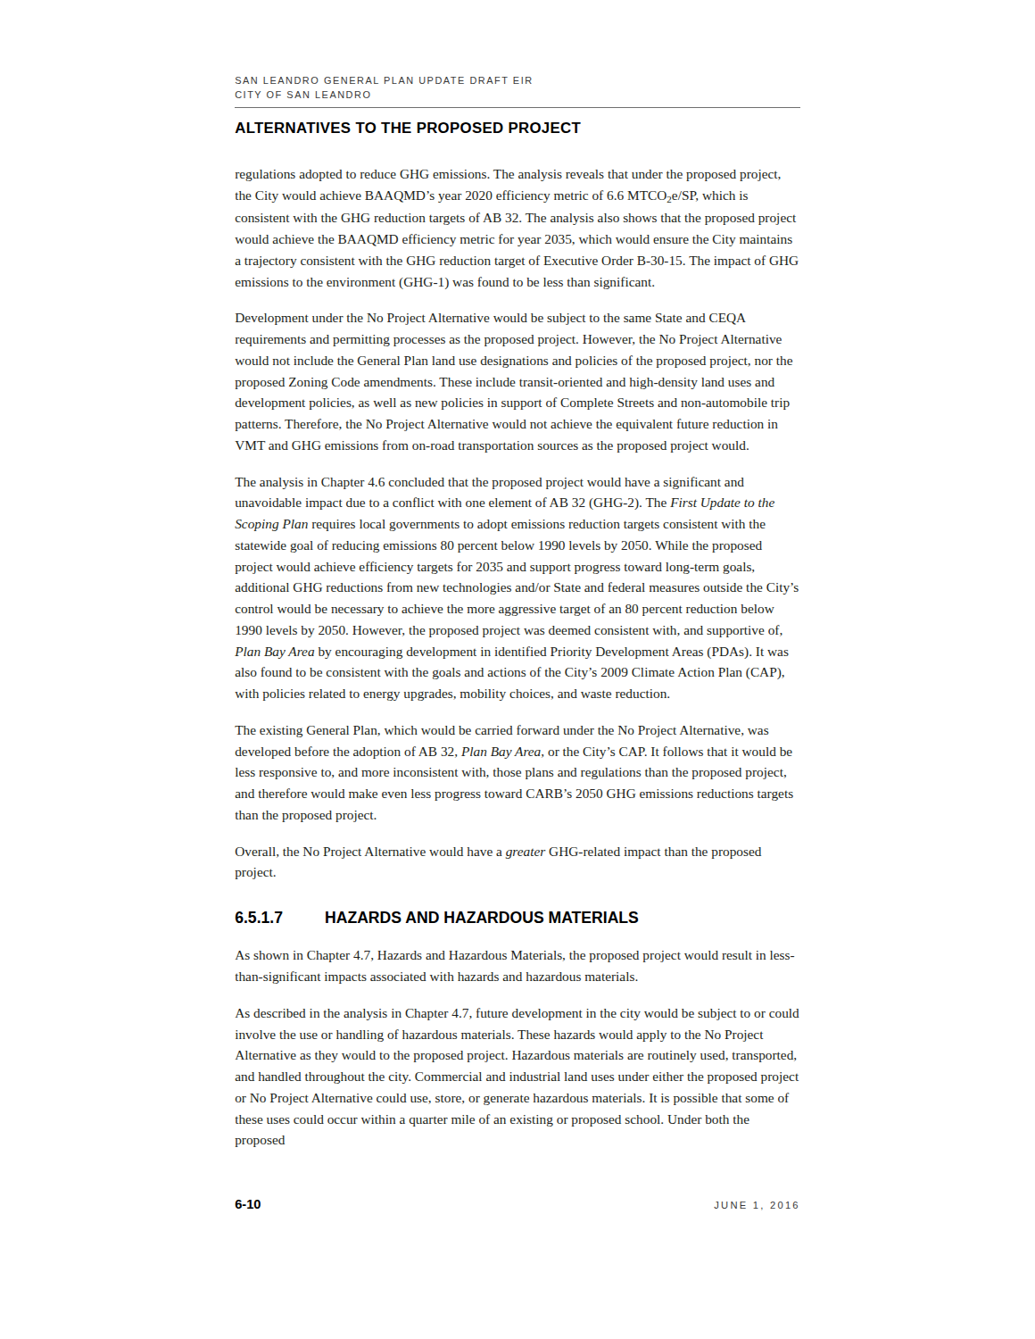San Leandro General Plan Update Draft EIR
City of San Leandro
ALTERNATIVES TO THE PROPOSED PROJECT
regulations adopted to reduce GHG emissions. The analysis reveals that under the proposed project, the City would achieve BAAQMD’s year 2020 efficiency metric of 6.6 MTCO2e/SP, which is consistent with the GHG reduction targets of AB 32. The analysis also shows that the proposed project would achieve the BAAQMD efficiency metric for year 2035, which would ensure the City maintains a trajectory consistent with the GHG reduction target of Executive Order B-30-15. The impact of GHG emissions to the environment (GHG-1) was found to be less than significant.
Development under the No Project Alternative would be subject to the same State and CEQA requirements and permitting processes as the proposed project. However, the No Project Alternative would not include the General Plan land use designations and policies of the proposed project, nor the proposed Zoning Code amendments. These include transit-oriented and high-density land uses and development policies, as well as new policies in support of Complete Streets and non-automobile trip patterns. Therefore, the No Project Alternative would not achieve the equivalent future reduction in VMT and GHG emissions from on-road transportation sources as the proposed project would.
The analysis in Chapter 4.6 concluded that the proposed project would have a significant and unavoidable impact due to a conflict with one element of AB 32 (GHG-2). The First Update to the Scoping Plan requires local governments to adopt emissions reduction targets consistent with the statewide goal of reducing emissions 80 percent below 1990 levels by 2050. While the proposed project would achieve efficiency targets for 2035 and support progress toward long-term goals, additional GHG reductions from new technologies and/or State and federal measures outside the City’s control would be necessary to achieve the more aggressive target of an 80 percent reduction below 1990 levels by 2050. However, the proposed project was deemed consistent with, and supportive of, Plan Bay Area by encouraging development in identified Priority Development Areas (PDAs). It was also found to be consistent with the goals and actions of the City’s 2009 Climate Action Plan (CAP), with policies related to energy upgrades, mobility choices, and waste reduction.
The existing General Plan, which would be carried forward under the No Project Alternative, was developed before the adoption of AB 32, Plan Bay Area, or the City’s CAP. It follows that it would be less responsive to, and more inconsistent with, those plans and regulations than the proposed project, and therefore would make even less progress toward CARB’s 2050 GHG emissions reductions targets than the proposed project.
Overall, the No Project Alternative would have a greater GHG-related impact than the proposed project.
6.5.1.7 HAZARDS AND HAZARDOUS MATERIALS
As shown in Chapter 4.7, Hazards and Hazardous Materials, the proposed project would result in less-than-significant impacts associated with hazards and hazardous materials.
As described in the analysis in Chapter 4.7, future development in the city would be subject to or could involve the use or handling of hazardous materials. These hazards would apply to the No Project Alternative as they would to the proposed project. Hazardous materials are routinely used, transported, and handled throughout the city. Commercial and industrial land uses under either the proposed project or No Project Alternative could use, store, or generate hazardous materials. It is possible that some of these uses could occur within a quarter mile of an existing or proposed school. Under both the proposed
6-10
June 1, 2016